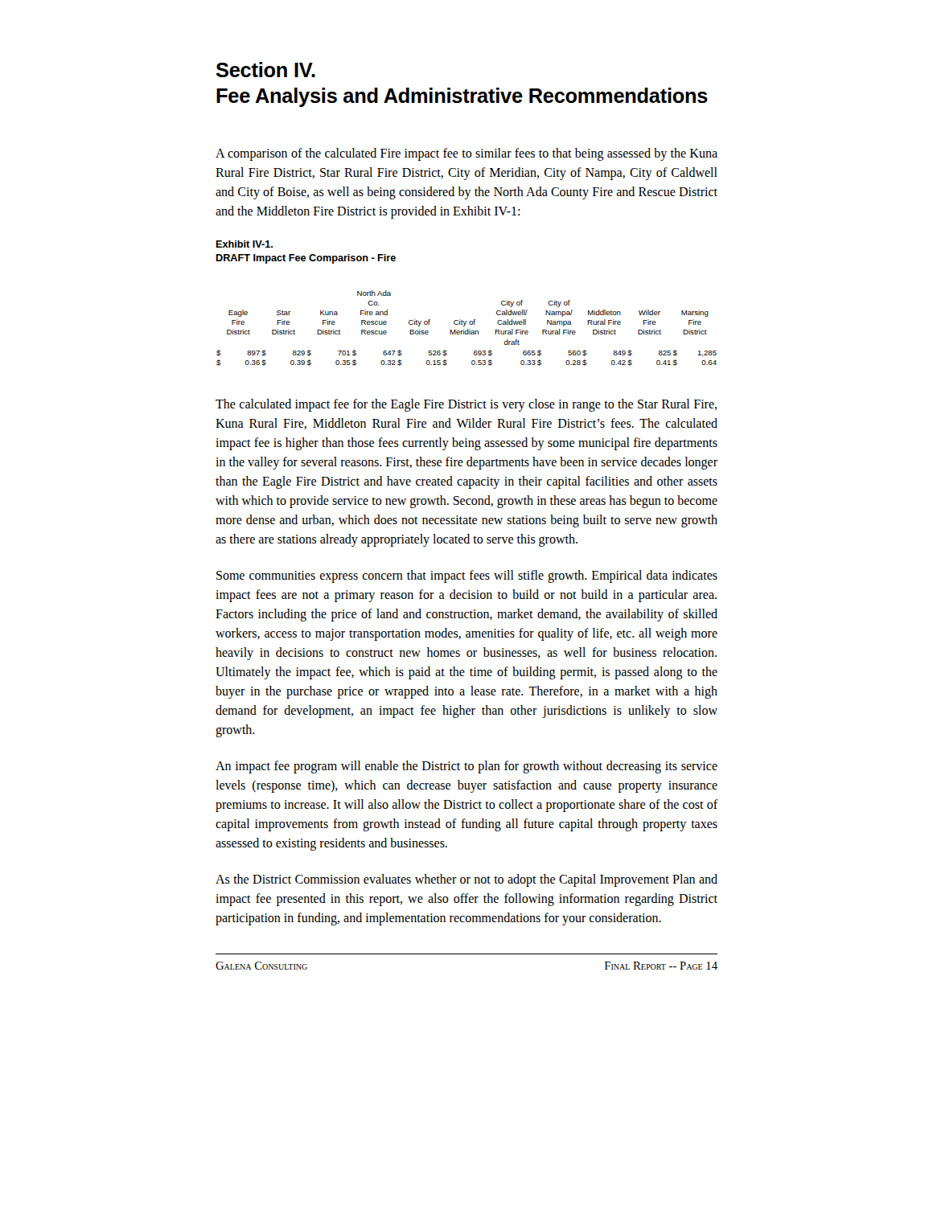Section IV.
Fee Analysis and Administrative Recommendations
A comparison of the calculated Fire impact fee to similar fees to that being assessed by the Kuna Rural Fire District, Star Rural Fire District, City of Meridian, City of Nampa, City of Caldwell and City of Boise, as well as being considered by the North Ada County Fire and Rescue District and the Middleton Fire District is provided in Exhibit IV-1:
Exhibit IV-1.
DRAFT Impact Fee Comparison - Fire
| Eagle Fire District | Star Fire District | Kuna Fire District | North Ada Co. Fire and Rescue Rescue | City of Boise | City of Meridian | City of Caldwell/ Caldwell Rural Fire | City of Nampa/ Nampa Rural Fire | Middleton Rural Fire District | Wilder Fire District | Marsing Fire District |
| --- | --- | --- | --- | --- | --- | --- | --- | --- | --- | --- |
| | draft | |
| $ | 897 | $ | 829 | $ | 701 | $ | 647 | $ | 526 | $ | 693 | $ | 665 | $ | 560 | $ | 849 | $ | 825 | $ | 1,285 |
| $ | 0.36 | $ | 0.39 | $ | 0.35 | $ | 0.32 | $ | 0.15 | $ | 0.53 | $ | 0.33 | $ | 0.28 | $ | 0.42 | $ | 0.41 | $ | 0.64 |
The calculated impact fee for the Eagle Fire District is very close in range to the Star Rural Fire, Kuna Rural Fire, Middleton Rural Fire and Wilder Rural Fire District’s fees. The calculated impact fee is higher than those fees currently being assessed by some municipal fire departments in the valley for several reasons. First, these fire departments have been in service decades longer than the Eagle Fire District and have created capacity in their capital facilities and other assets with which to provide service to new growth. Second, growth in these areas has begun to become more dense and urban, which does not necessitate new stations being built to serve new growth as there are stations already appropriately located to serve this growth.
Some communities express concern that impact fees will stifle growth. Empirical data indicates impact fees are not a primary reason for a decision to build or not build in a particular area. Factors including the price of land and construction, market demand, the availability of skilled workers, access to major transportation modes, amenities for quality of life, etc. all weigh more heavily in decisions to construct new homes or businesses, as well for business relocation. Ultimately the impact fee, which is paid at the time of building permit, is passed along to the buyer in the purchase price or wrapped into a lease rate. Therefore, in a market with a high demand for development, an impact fee higher than other jurisdictions is unlikely to slow growth.
An impact fee program will enable the District to plan for growth without decreasing its service levels (response time), which can decrease buyer satisfaction and cause property insurance premiums to increase. It will also allow the District to collect a proportionate share of the cost of capital improvements from growth instead of funding all future capital through property taxes assessed to existing residents and businesses.
As the District Commission evaluates whether or not to adopt the Capital Improvement Plan and impact fee presented in this report, we also offer the following information regarding District participation in funding, and implementation recommendations for your consideration.
Galena Consulting
Final Report -- Page 14